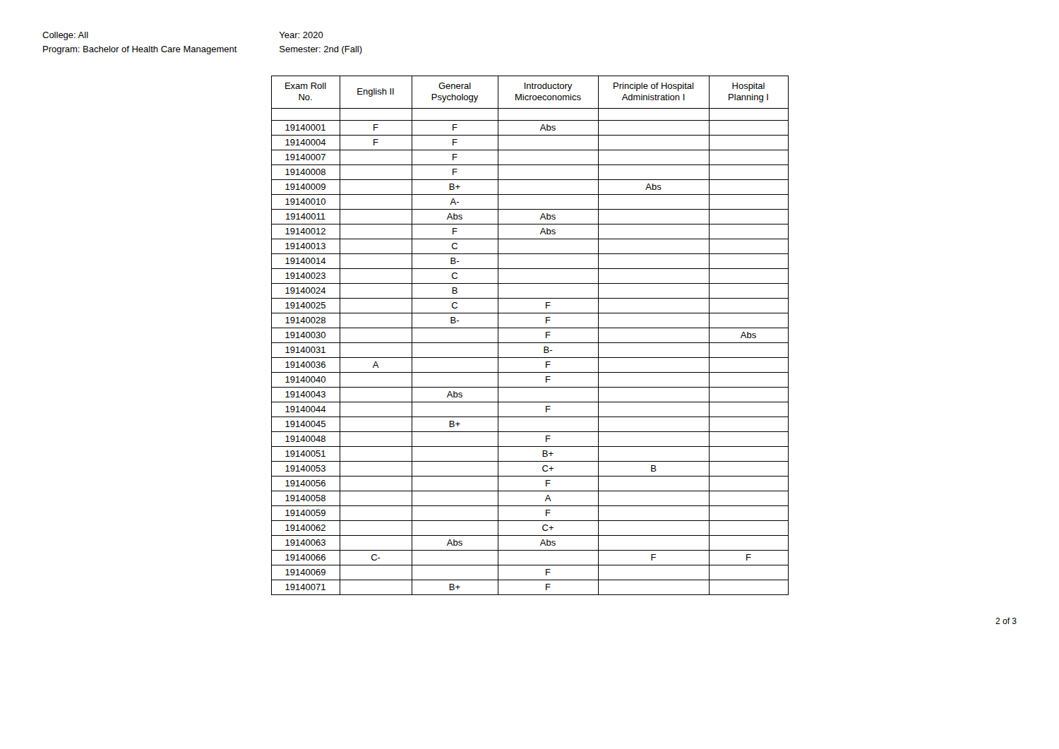College: All
Program: Bachelor of Health Care Management
Year: 2020
Semester: 2nd (Fall)
| Exam Roll No. | English II | General Psychology | Introductory Microeconomics | Principle of Hospital Administration I | Hospital Planning I |
| --- | --- | --- | --- | --- | --- |
| 19140001 | F | F | Abs | | |
| 19140004 | F | F | | | |
| 19140007 | | F | | | |
| 19140008 | | F | | | |
| 19140009 | | B+ | | Abs | |
| 19140010 | | A- | | | |
| 19140011 | | Abs | Abs | | |
| 19140012 | | F | Abs | | |
| 19140013 | | C | | | |
| 19140014 | | B- | | | |
| 19140023 | | C | | | |
| 19140024 | | B | | | |
| 19140025 | | C | F | | |
| 19140028 | | B- | F | | |
| 19140030 | | | F | | Abs |
| 19140031 | | | B- | | |
| 19140036 | A | | F | | |
| 19140040 | | | F | | |
| 19140043 | | Abs | | | |
| 19140044 | | | F | | |
| 19140045 | | B+ | | | |
| 19140048 | | | F | | |
| 19140051 | | | B+ | | |
| 19140053 | | | C+ | B | |
| 19140056 | | | F | | |
| 19140058 | | | A | | |
| 19140059 | | | F | | |
| 19140062 | | | C+ | | |
| 19140063 | | Abs | Abs | | |
| 19140066 | C- | | | F | F |
| 19140069 | | | F | | |
| 19140071 | | B+ | F | | |
2 of 3